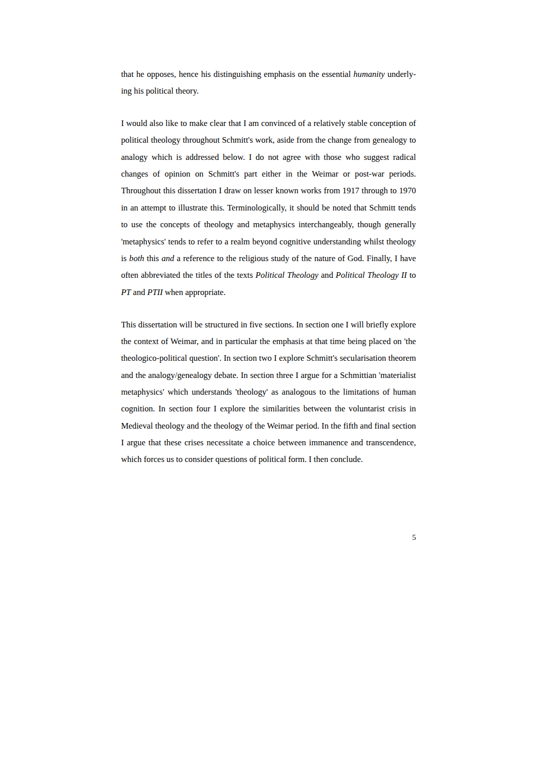that he opposes, hence his distinguishing emphasis on the essential humanity underlying his political theory.
I would also like to make clear that I am convinced of a relatively stable conception of political theology throughout Schmitt's work, aside from the change from genealogy to analogy which is addressed below. I do not agree with those who suggest radical changes of opinion on Schmitt's part either in the Weimar or post-war periods. Throughout this dissertation I draw on lesser known works from 1917 through to 1970 in an attempt to illustrate this. Terminologically, it should be noted that Schmitt tends to use the concepts of theology and metaphysics interchangeably, though generally 'metaphysics' tends to refer to a realm beyond cognitive understanding whilst theology is both this and a reference to the religious study of the nature of God. Finally, I have often abbreviated the titles of the texts Political Theology and Political Theology II to PT and PTII when appropriate.
This dissertation will be structured in five sections. In section one I will briefly explore the context of Weimar, and in particular the emphasis at that time being placed on 'the theologico-political question'. In section two I explore Schmitt's secularisation theorem and the analogy/genealogy debate. In section three I argue for a Schmittian 'materialist metaphysics' which understands 'theology' as analogous to the limitations of human cognition. In section four I explore the similarities between the voluntarist crisis in Medieval theology and the theology of the Weimar period. In the fifth and final section I argue that these crises necessitate a choice between immanence and transcendence, which forces us to consider questions of political form. I then conclude.
5